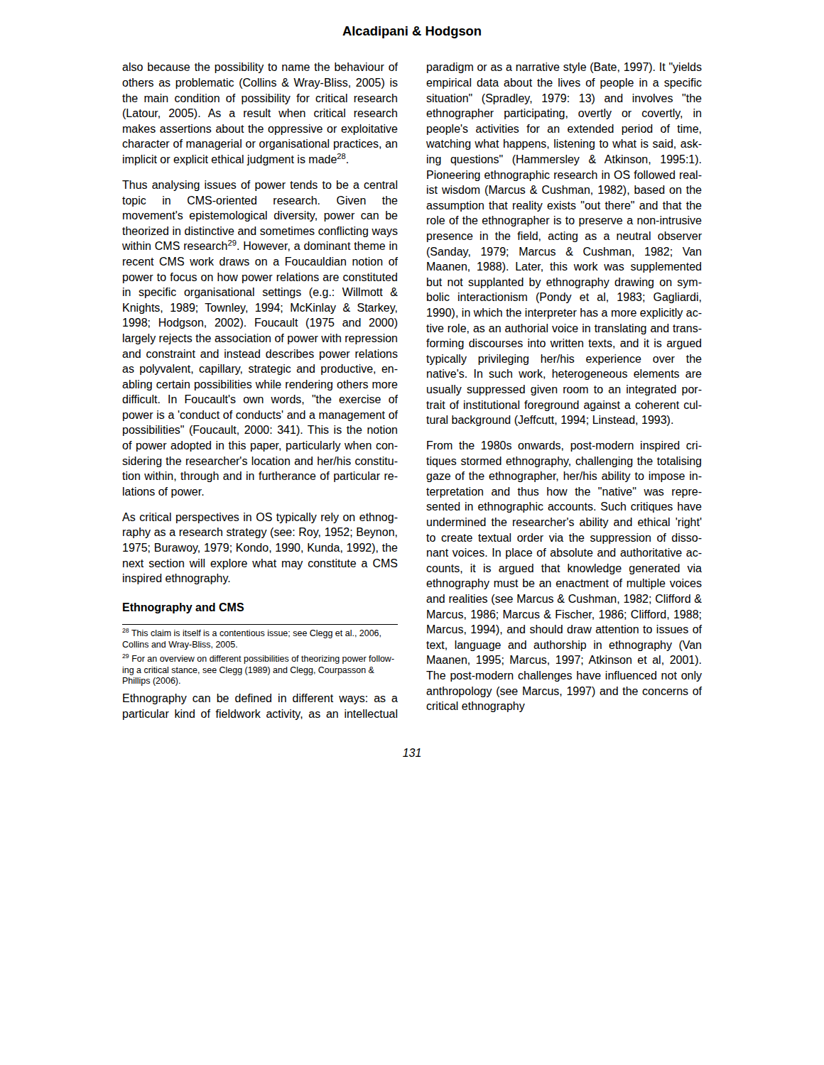Alcadipani & Hodgson
also because the possibility to name the behaviour of others as problematic (Collins & Wray-Bliss, 2005) is the main condition of possibility for critical research (Latour, 2005). As a result when critical research makes assertions about the oppressive or exploitative character of managerial or organisational practices, an implicit or explicit ethical judgment is made28.
Thus analysing issues of power tends to be a central topic in CMS-oriented research. Given the movement's epistemological diversity, power can be theorized in distinctive and sometimes conflicting ways within CMS research29. However, a dominant theme in recent CMS work draws on a Foucauldian notion of power to focus on how power relations are constituted in specific organisational settings (e.g.: Willmott & Knights, 1989; Townley, 1994; McKinlay & Starkey, 1998; Hodgson, 2002). Foucault (1975 and 2000) largely rejects the association of power with repression and constraint and instead describes power relations as polyvalent, capillary, strategic and productive, enabling certain possibilities while rendering others more difficult. In Foucault's own words, "the exercise of power is a 'conduct of conducts' and a management of possibilities" (Foucault, 2000: 341). This is the notion of power adopted in this paper, particularly when considering the researcher's location and her/his constitution within, through and in furtherance of particular relations of power.
As critical perspectives in OS typically rely on ethnography as a research strategy (see: Roy, 1952; Beynon, 1975; Burawoy, 1979; Kondo, 1990, Kunda, 1992), the next section will explore what may constitute a CMS inspired ethnography.
Ethnography and CMS
28 This claim is itself is a contentious issue; see Clegg et al., 2006, Collins and Wray-Bliss, 2005.
29 For an overview on different possibilities of theorizing power following a critical stance, see Clegg (1989) and Clegg, Courpasson & Phillips (2006).
Ethnography can be defined in different ways: as a particular kind of fieldwork activity, as an intellectual paradigm or as a narrative style (Bate, 1997). It "yields empirical data about the lives of people in a specific situation" (Spradley, 1979: 13) and involves "the ethnographer participating, overtly or covertly, in people's activities for an extended period of time, watching what happens, listening to what is said, asking questions" (Hammersley & Atkinson, 1995:1). Pioneering ethnographic research in OS followed realist wisdom (Marcus & Cushman, 1982), based on the assumption that reality exists "out there" and that the role of the ethnographer is to preserve a non-intrusive presence in the field, acting as a neutral observer (Sanday, 1979; Marcus & Cushman, 1982; Van Maanen, 1988). Later, this work was supplemented but not supplanted by ethnography drawing on symbolic interactionism (Pondy et al, 1983; Gagliardi, 1990), in which the interpreter has a more explicitly active role, as an authorial voice in translating and transforming discourses into written texts, and it is argued typically privileging her/his experience over the native's. In such work, heterogeneous elements are usually suppressed given room to an integrated portrait of institutional foreground against a coherent cultural background (Jeffcutt, 1994; Linstead, 1993).
From the 1980s onwards, post-modern inspired critiques stormed ethnography, challenging the totalising gaze of the ethnographer, her/his ability to impose interpretation and thus how the "native" was represented in ethnographic accounts. Such critiques have undermined the researcher's ability and ethical 'right' to create textual order via the suppression of dissonant voices. In place of absolute and authoritative accounts, it is argued that knowledge generated via ethnography must be an enactment of multiple voices and realities (see Marcus & Cushman, 1982; Clifford & Marcus, 1986; Marcus & Fischer, 1986; Clifford, 1988; Marcus, 1994), and should draw attention to issues of text, language and authorship in ethnography (Van Maanen, 1995; Marcus, 1997; Atkinson et al, 2001). The post-modern challenges have influenced not only anthropology (see Marcus, 1997) and the concerns of critical ethnography
131